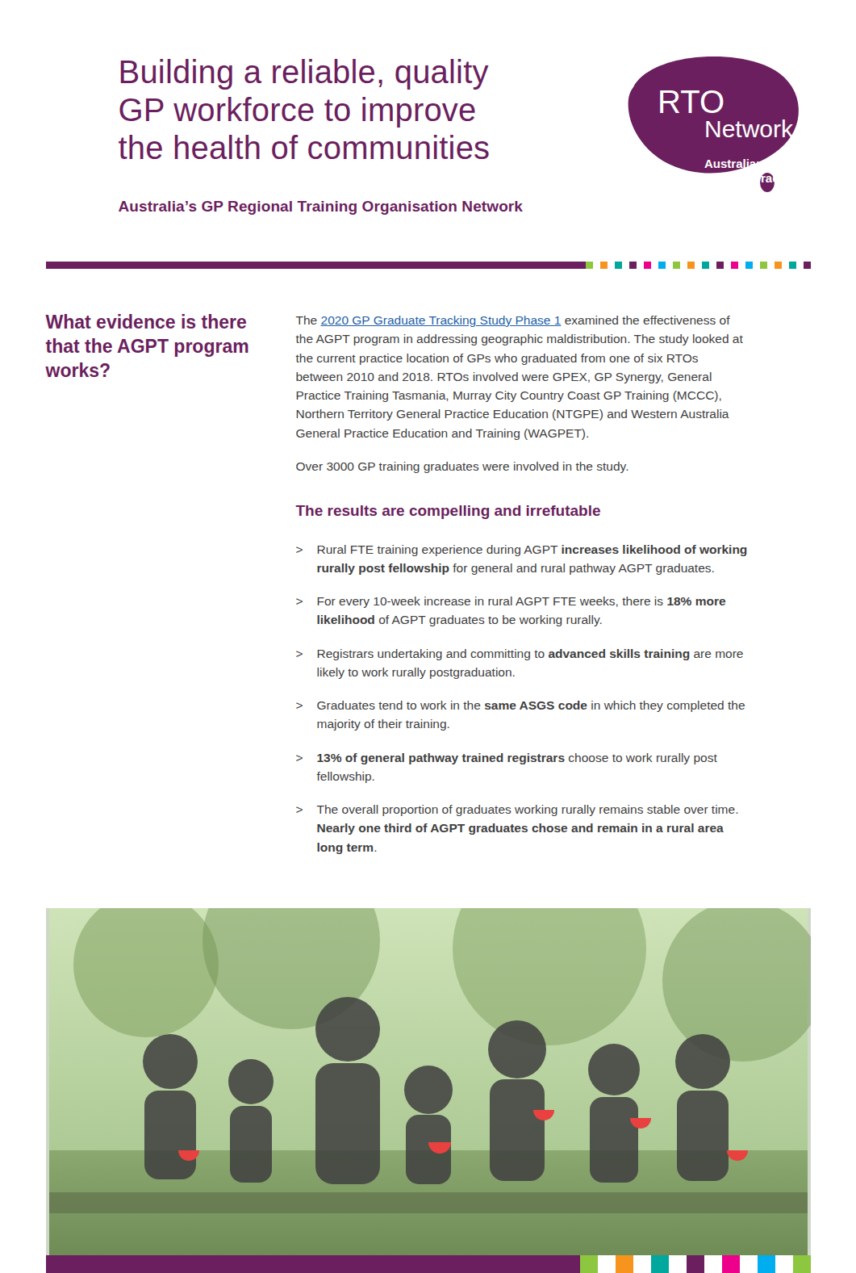Building a reliable, quality
GP workforce to improve
the health of communities
Australia’s GP Regional Training Organisation Network
RTO Network Australian General Practice Training
What evidence is there that the AGPT program works?
The 2020 GP Graduate Tracking Study Phase 1 examined the effectiveness of the AGPT program in addressing geographic maldistribution. The study looked at the current practice location of GPs who graduated from one of six RTOs between 2010 and 2018. RTOs involved were GPEX, GP Synergy, General Practice Training Tasmania, Murray City Country Coast GP Training (MCCC), Northern Territory General Practice Education (NTGPE) and Western Australia General Practice Education and Training (WAGPET).
Over 3000 GP training graduates were involved in the study.
The results are compelling and irrefutable
Rural FTE training experience during AGPT increases likelihood of working rurally post fellowship for general and rural pathway AGPT graduates.
For every 10-week increase in rural AGPT FTE weeks, there is 18% more likelihood of AGPT graduates to be working rurally.
Registrars undertaking and committing to advanced skills training are more likely to work rurally postgraduation.
Graduates tend to work in the same ASGS code in which they completed the majority of their training.
13% of general pathway trained registrars choose to work rurally post fellowship.
The overall proportion of graduates working rurally remains stable over time. Nearly one third of AGPT graduates chose and remain in a rural area long term.